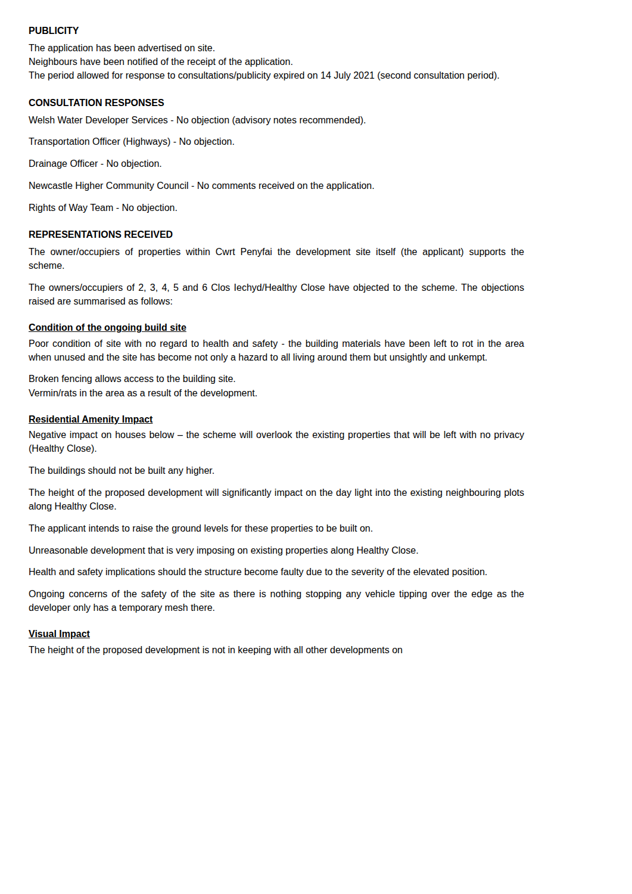PUBLICITY
The application has been advertised on site.
Neighbours have been notified of the receipt of the application.
The period allowed for response to consultations/publicity expired on 14 July 2021 (second consultation period).
CONSULTATION RESPONSES
Welsh Water Developer Services - No objection (advisory notes recommended).
Transportation Officer (Highways) - No objection.
Drainage Officer - No objection.
Newcastle Higher Community Council - No comments received on the application.
Rights of Way Team - No objection.
REPRESENTATIONS RECEIVED
The owner/occupiers of properties within Cwrt Penyfai the development site itself (the applicant) supports the scheme.
The owners/occupiers of 2, 3, 4, 5 and 6 Clos Iechyd/Healthy Close have objected to the scheme. The objections raised are summarised as follows:
Condition of the ongoing build site
Poor condition of site with no regard to health and safety - the building materials have been left to rot in the area when unused and the site has become not only a hazard to all living around them but unsightly and unkempt.
Broken fencing allows access to the building site.
Vermin/rats in the area as a result of the development.
Residential Amenity Impact
Negative impact on houses below – the scheme will overlook the existing properties that will be left with no privacy (Healthy Close).
The buildings should not be built any higher.
The height of the proposed development will significantly impact on the day light into the existing neighbouring plots along Healthy Close.
The applicant intends to raise the ground levels for these properties to be built on.
Unreasonable development that is very imposing on existing properties along Healthy Close.
Health and safety implications should the structure become faulty due to the severity of the elevated position.
Ongoing concerns of the safety of the site as there is nothing stopping any vehicle tipping over the edge as the developer only has a temporary mesh there.
Visual Impact
The height of the proposed development is not in keeping with all other developments on